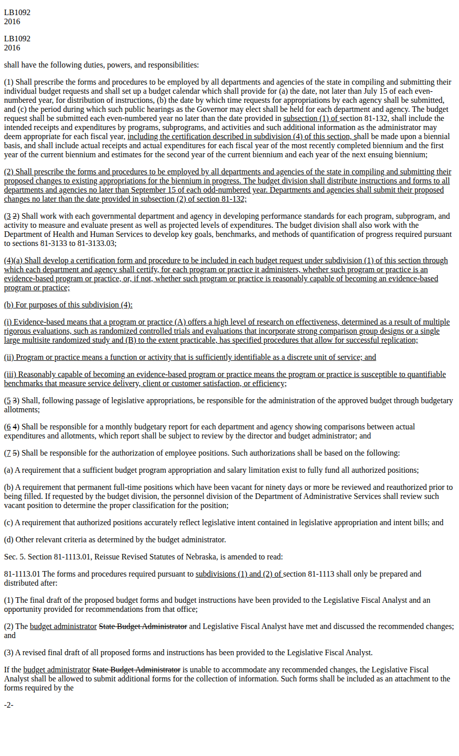LB1092
2016
LB1092
2016
shall have the following duties, powers, and responsibilities:
(1) Shall prescribe the forms and procedures to be employed by all departments and agencies of the state in compiling and submitting their individual budget requests and shall set up a budget calendar which shall provide for (a) the date, not later than July 15 of each even-numbered year, for distribution of instructions, (b) the date by which time requests for appropriations by each agency shall be submitted, and (c) the period during which such public hearings as the Governor may elect shall be held for each department and agency. The budget request shall be submitted each even-numbered year no later than the date provided in subsection (1) of section 81-132, shall include the intended receipts and expenditures by programs, subprograms, and activities and such additional information as the administrator may deem appropriate for each fiscal year, including the certification described in subdivision (4) of this section, shall be made upon a biennial basis, and shall include actual receipts and actual expenditures for each fiscal year of the most recently completed biennium and the first year of the current biennium and estimates for the second year of the current biennium and each year of the next ensuing biennium;
(2) Shall prescribe the forms and procedures to be employed by all departments and agencies of the state in compiling and submitting their proposed changes to existing appropriations for the biennium in progress. The budget division shall distribute instructions and forms to all departments and agencies no later than September 15 of each odd-numbered year. Departments and agencies shall submit their proposed changes no later than the date provided in subsection (2) of section 81-132;
(3 2) Shall work with each governmental department and agency in developing performance standards for each program, subprogram, and activity to measure and evaluate present as well as projected levels of expenditures. The budget division shall also work with the Department of Health and Human Services to develop key goals, benchmarks, and methods of quantification of progress required pursuant to sections 81-3133 to 81-3133.03;
(4)(a) Shall develop a certification form and procedure to be included in each budget request under subdivision (1) of this section through which each department and agency shall certify, for each program or practice it administers, whether such program or practice is an evidence-based program or practice, or, if not, whether such program or practice is reasonably capable of becoming an evidence-based program or practice;
(b) For purposes of this subdivision (4):
(i) Evidence-based means that a program or practice (A) offers a high level of research on effectiveness, determined as a result of multiple rigorous evaluations, such as randomized controlled trials and evaluations that incorporate strong comparison group designs or a single large multisite randomized study and (B) to the extent practicable, has specified procedures that allow for successful replication;
(ii) Program or practice means a function or activity that is sufficiently identifiable as a discrete unit of service; and
(iii) Reasonably capable of becoming an evidence-based program or practice means the program or practice is susceptible to quantifiable benchmarks that measure service delivery, client or customer satisfaction, or efficiency;
(5 3) Shall, following passage of legislative appropriations, be responsible for the administration of the approved budget through budgetary allotments;
(6 4) Shall be responsible for a monthly budgetary report for each department and agency showing comparisons between actual expenditures and allotments, which report shall be subject to review by the director and budget administrator; and
(7 5) Shall be responsible for the authorization of employee positions. Such authorizations shall be based on the following:
(a) A requirement that a sufficient budget program appropriation and salary limitation exist to fully fund all authorized positions;
(b) A requirement that permanent full-time positions which have been vacant for ninety days or more be reviewed and reauthorized prior to being filled. If requested by the budget division, the personnel division of the Department of Administrative Services shall review such vacant position to determine the proper classification for the position;
(c) A requirement that authorized positions accurately reflect legislative intent contained in legislative appropriation and intent bills; and
(d) Other relevant criteria as determined by the budget administrator.
Sec. 5. Section 81-1113.01, Reissue Revised Statutes of Nebraska, is amended to read:
81-1113.01 The forms and procedures required pursuant to subdivisions (1) and (2) of section 81-1113 shall only be prepared and distributed after:
(1) The final draft of the proposed budget forms and budget instructions have been provided to the Legislative Fiscal Analyst and an opportunity provided for recommendations from that office;
(2) The budget administrator State Budget Administrator and Legislative Fiscal Analyst have met and discussed the recommended changes; and
(3) A revised final draft of all proposed forms and instructions has been provided to the Legislative Fiscal Analyst.
If the budget administrator State Budget Administrator is unable to accommodate any recommended changes, the Legislative Fiscal Analyst shall be allowed to submit additional forms for the collection of information. Such forms shall be included as an attachment to the forms required by the
-2-